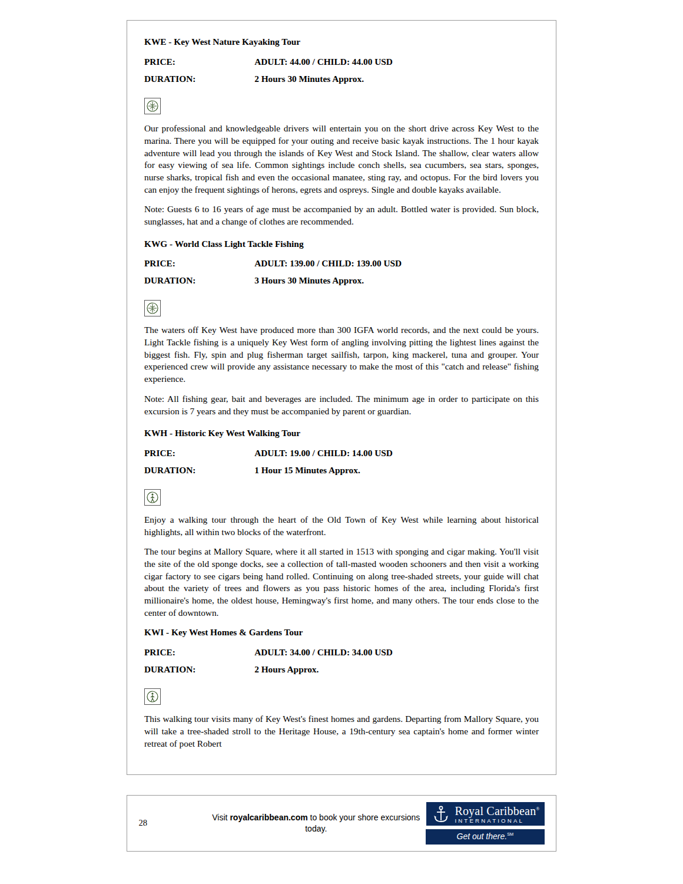KWE - Key West Nature Kayaking Tour
| PRICE: | ADULT: 44.00 / CHILD: 44.00 USD |
| DURATION: | 2 Hours 30 Minutes Approx. |
Our professional and knowledgeable drivers will entertain you on the short drive across Key West to the marina. There you will be equipped for your outing and receive basic kayak instructions. The 1 hour kayak adventure will lead you through the islands of Key West and Stock Island. The shallow, clear waters allow for easy viewing of sea life. Common sightings include conch shells, sea cucumbers, sea stars, sponges, nurse sharks, tropical fish and even the occasional manatee, sting ray, and octopus. For the bird lovers you can enjoy the frequent sightings of herons, egrets and ospreys. Single and double kayaks available.
Note: Guests 6 to 16 years of age must be accompanied by an adult. Bottled water is provided. Sun block, sunglasses, hat and a change of clothes are recommended.
KWG - World Class Light Tackle Fishing
| PRICE: | ADULT: 139.00 / CHILD: 139.00 USD |
| DURATION: | 3 Hours 30 Minutes Approx. |
The waters off Key West have produced more than 300 IGFA world records, and the next could be yours. Light Tackle fishing is a uniquely Key West form of angling involving pitting the lightest lines against the biggest fish. Fly, spin and plug fisherman target sailfish, tarpon, king mackerel, tuna and grouper. Your experienced crew will provide any assistance necessary to make the most of this "catch and release" fishing experience.
Note: All fishing gear, bait and beverages are included. The minimum age in order to participate on this excursion is 7 years and they must be accompanied by parent or guardian.
KWH - Historic Key West Walking Tour
| PRICE: | ADULT: 19.00 / CHILD: 14.00 USD |
| DURATION: | 1 Hour 15 Minutes Approx. |
Enjoy a walking tour through the heart of the Old Town of Key West while learning about historical highlights, all within two blocks of the waterfront.
The tour begins at Mallory Square, where it all started in 1513 with sponging and cigar making. You'll visit the site of the old sponge docks, see a collection of tall-masted wooden schooners and then visit a working cigar factory to see cigars being hand rolled. Continuing on along tree-shaded streets, your guide will chat about the variety of trees and flowers as you pass historic homes of the area, including Florida's first millionaire's home, the oldest house, Hemingway's first home, and many others. The tour ends close to the center of downtown.
KWI - Key West Homes & Gardens Tour
| PRICE: | ADULT: 34.00 / CHILD: 34.00 USD |
| DURATION: | 2 Hours Approx. |
This walking tour visits many of Key West's finest homes and gardens. Departing from Mallory Square, you will take a tree-shaded stroll to the Heritage House, a 19th-century sea captain's home and former winter retreat of poet Robert
28
Visit royalcaribbean.com to book your shore excursions today.
Royal Caribbean®
INTERNATIONAL
Get out there.SM